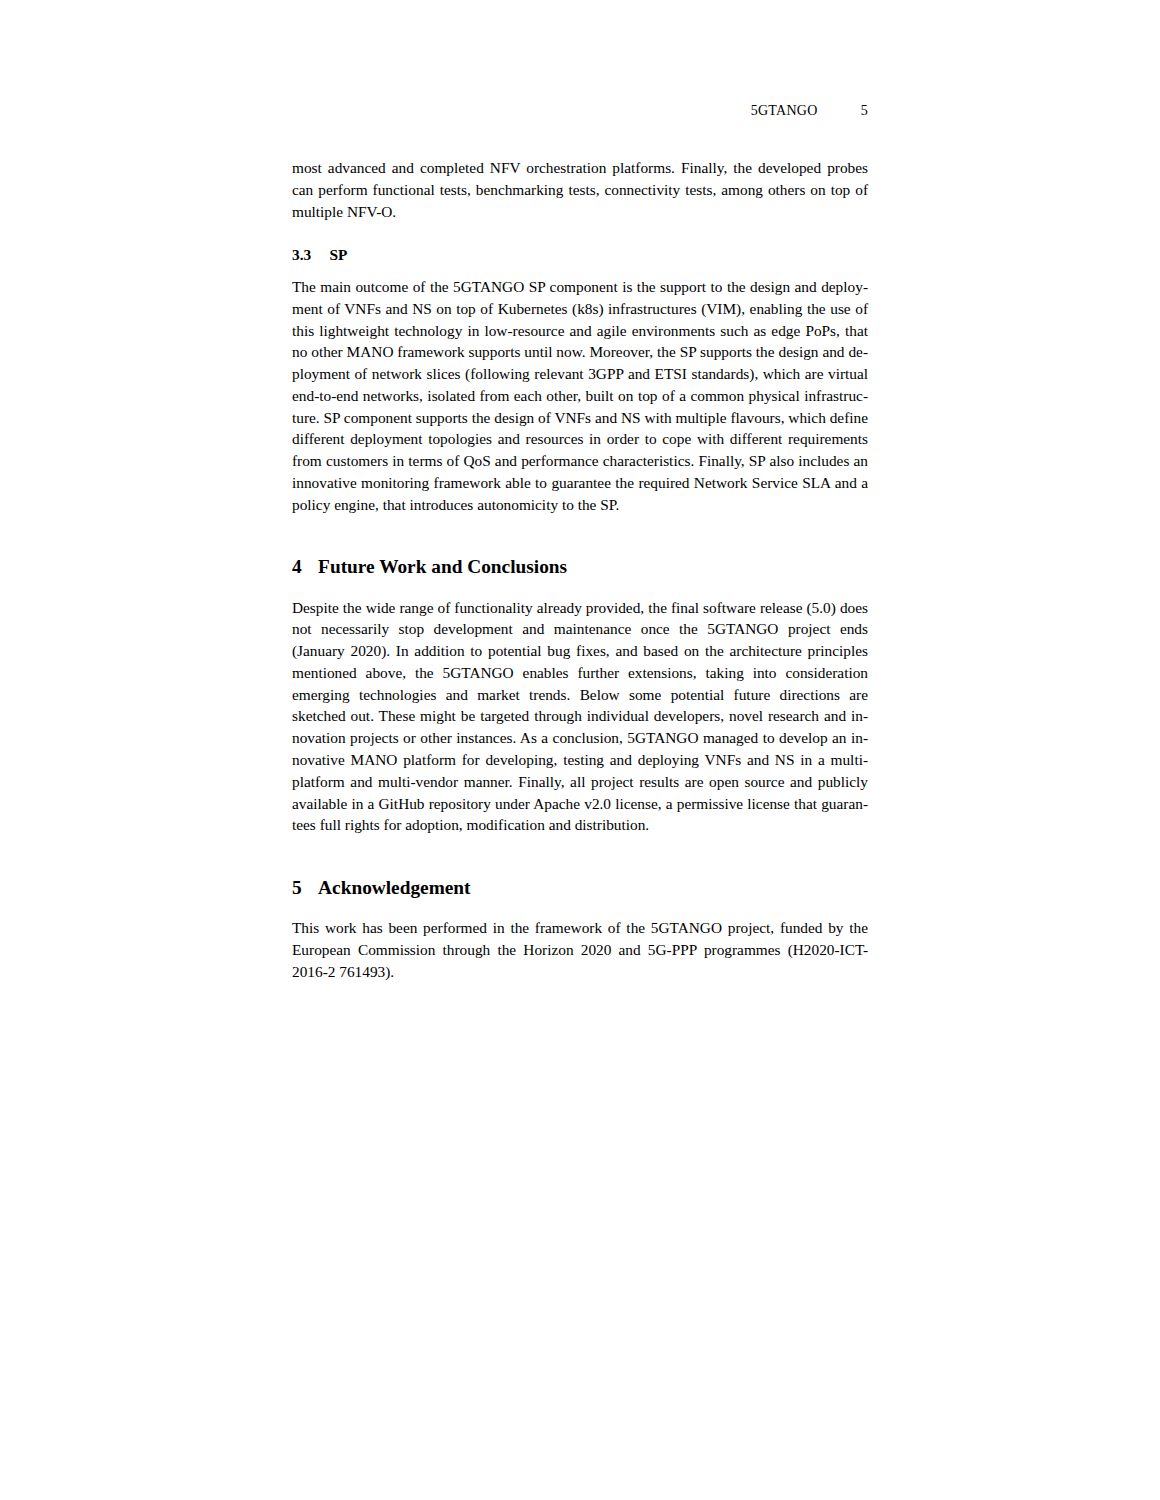5GTANGO 5
most advanced and completed NFV orchestration platforms. Finally, the developed probes can perform functional tests, benchmarking tests, connectivity tests, among others on top of multiple NFV-O.
3.3 SP
The main outcome of the 5GTANGO SP component is the support to the design and deployment of VNFs and NS on top of Kubernetes (k8s) infrastructures (VIM), enabling the use of this lightweight technology in low-resource and agile environments such as edge PoPs, that no other MANO framework supports until now. Moreover, the SP supports the design and deployment of network slices (following relevant 3GPP and ETSI standards), which are virtual end-to-end networks, isolated from each other, built on top of a common physical infrastructure. SP component supports the design of VNFs and NS with multiple flavours, which define different deployment topologies and resources in order to cope with different requirements from customers in terms of QoS and performance characteristics. Finally, SP also includes an innovative monitoring framework able to guarantee the required Network Service SLA and a policy engine, that introduces autonomicity to the SP.
4 Future Work and Conclusions
Despite the wide range of functionality already provided, the final software release (5.0) does not necessarily stop development and maintenance once the 5GTANGO project ends (January 2020). In addition to potential bug fixes, and based on the architecture principles mentioned above, the 5GTANGO enables further extensions, taking into consideration emerging technologies and market trends. Below some potential future directions are sketched out. These might be targeted through individual developers, novel research and innovation projects or other instances. As a conclusion, 5GTANGO managed to develop an innovative MANO platform for developing, testing and deploying VNFs and NS in a multi-platform and multi-vendor manner. Finally, all project results are open source and publicly available in a GitHub repository under Apache v2.0 license, a permissive license that guarantees full rights for adoption, modification and distribution.
5 Acknowledgement
This work has been performed in the framework of the 5GTANGO project, funded by the European Commission through the Horizon 2020 and 5G-PPP programmes (H2020-ICT-2016-2 761493).